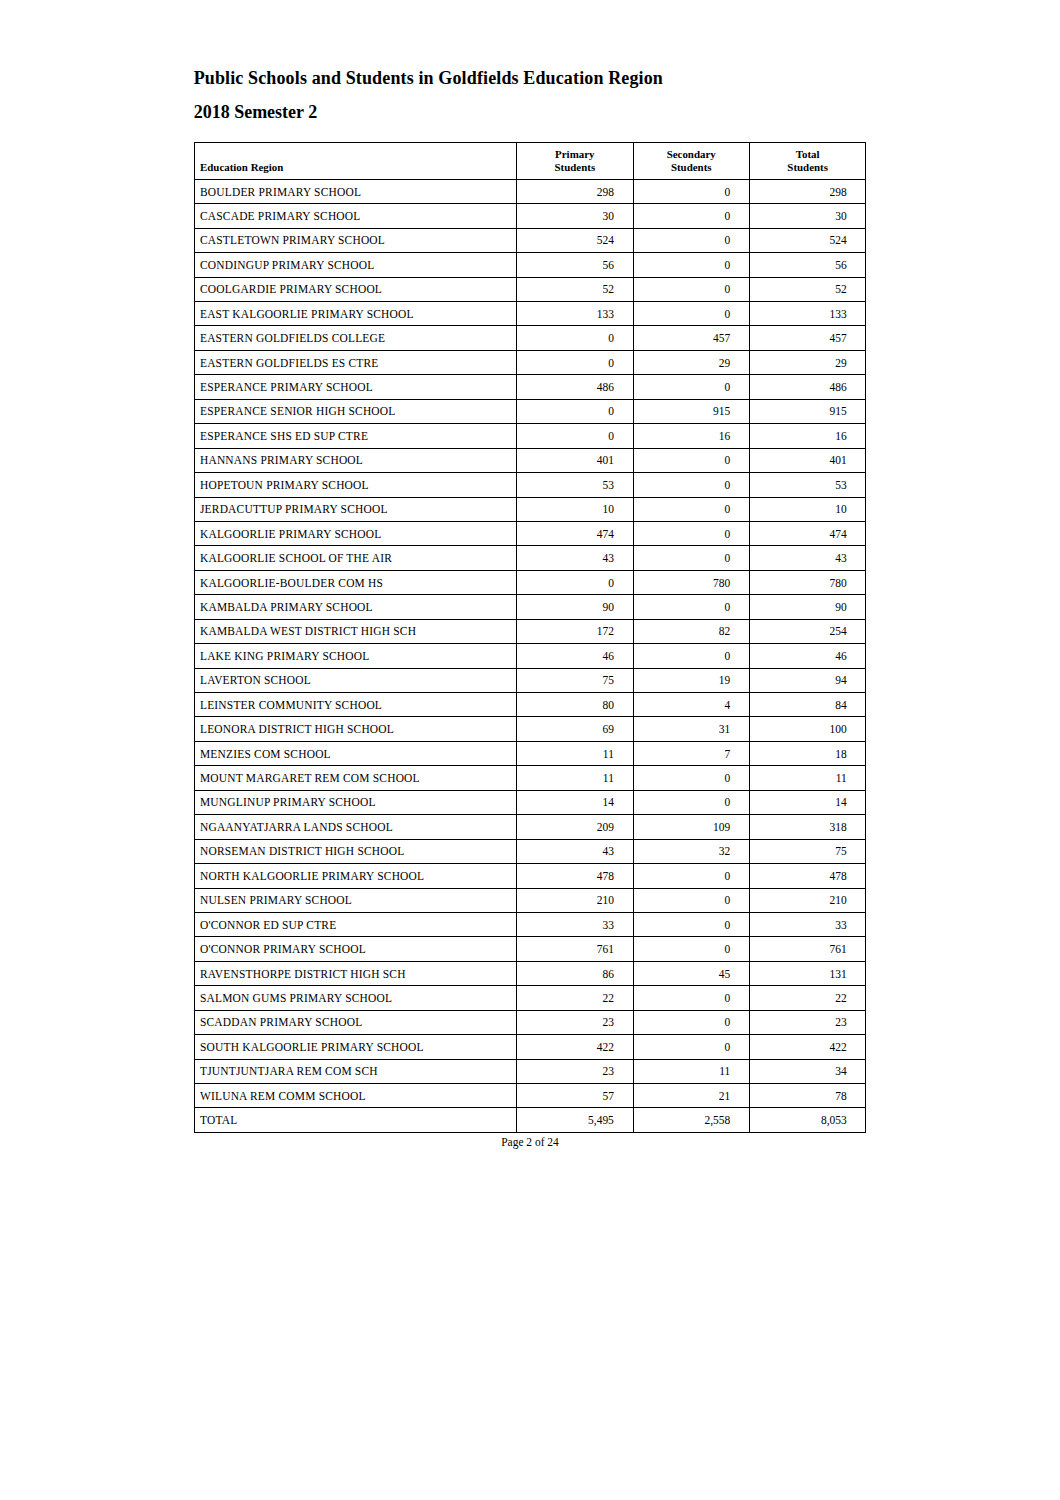Public Schools and Students in Goldfields Education Region
2018 Semester 2
| Education Region | Primary Students | Secondary Students | Total Students |
| --- | --- | --- | --- |
| BOULDER PRIMARY SCHOOL | 298 | 0 | 298 |
| CASCADE PRIMARY SCHOOL | 30 | 0 | 30 |
| CASTLETOWN PRIMARY SCHOOL | 524 | 0 | 524 |
| CONDINGUP PRIMARY SCHOOL | 56 | 0 | 56 |
| COOLGARDIE PRIMARY SCHOOL | 52 | 0 | 52 |
| EAST KALGOORLIE PRIMARY SCHOOL | 133 | 0 | 133 |
| EASTERN GOLDFIELDS COLLEGE | 0 | 457 | 457 |
| EASTERN GOLDFIELDS ES CTRE | 0 | 29 | 29 |
| ESPERANCE PRIMARY SCHOOL | 486 | 0 | 486 |
| ESPERANCE SENIOR HIGH SCHOOL | 0 | 915 | 915 |
| ESPERANCE SHS ED SUP CTRE | 0 | 16 | 16 |
| HANNANS PRIMARY SCHOOL | 401 | 0 | 401 |
| HOPETOUN PRIMARY SCHOOL | 53 | 0 | 53 |
| JERDACUTTUP PRIMARY SCHOOL | 10 | 0 | 10 |
| KALGOORLIE PRIMARY SCHOOL | 474 | 0 | 474 |
| KALGOORLIE SCHOOL OF THE AIR | 43 | 0 | 43 |
| KALGOORLIE-BOULDER COM HS | 0 | 780 | 780 |
| KAMBALDA PRIMARY SCHOOL | 90 | 0 | 90 |
| KAMBALDA WEST DISTRICT HIGH SCH | 172 | 82 | 254 |
| LAKE KING PRIMARY SCHOOL | 46 | 0 | 46 |
| LAVERTON SCHOOL | 75 | 19 | 94 |
| LEINSTER COMMUNITY SCHOOL | 80 | 4 | 84 |
| LEONORA DISTRICT HIGH SCHOOL | 69 | 31 | 100 |
| MENZIES COM SCHOOL | 11 | 7 | 18 |
| MOUNT MARGARET REM COM SCHOOL | 11 | 0 | 11 |
| MUNGLINUP PRIMARY SCHOOL | 14 | 0 | 14 |
| NGAANYATJARRA LANDS SCHOOL | 209 | 109 | 318 |
| NORSEMAN DISTRICT HIGH SCHOOL | 43 | 32 | 75 |
| NORTH KALGOORLIE PRIMARY SCHOOL | 478 | 0 | 478 |
| NULSEN PRIMARY SCHOOL | 210 | 0 | 210 |
| O'CONNOR ED SUP CTRE | 33 | 0 | 33 |
| O'CONNOR PRIMARY SCHOOL | 761 | 0 | 761 |
| RAVENSTHORPE DISTRICT HIGH SCH | 86 | 45 | 131 |
| SALMON GUMS PRIMARY SCHOOL | 22 | 0 | 22 |
| SCADDAN PRIMARY SCHOOL | 23 | 0 | 23 |
| SOUTH KALGOORLIE PRIMARY SCHOOL | 422 | 0 | 422 |
| TJUNTJUNTJARA REM COM SCH | 23 | 11 | 34 |
| WILUNA REM COMM SCHOOL | 57 | 21 | 78 |
| TOTAL | 5,495 | 2,558 | 8,053 |
Page 2 of 24